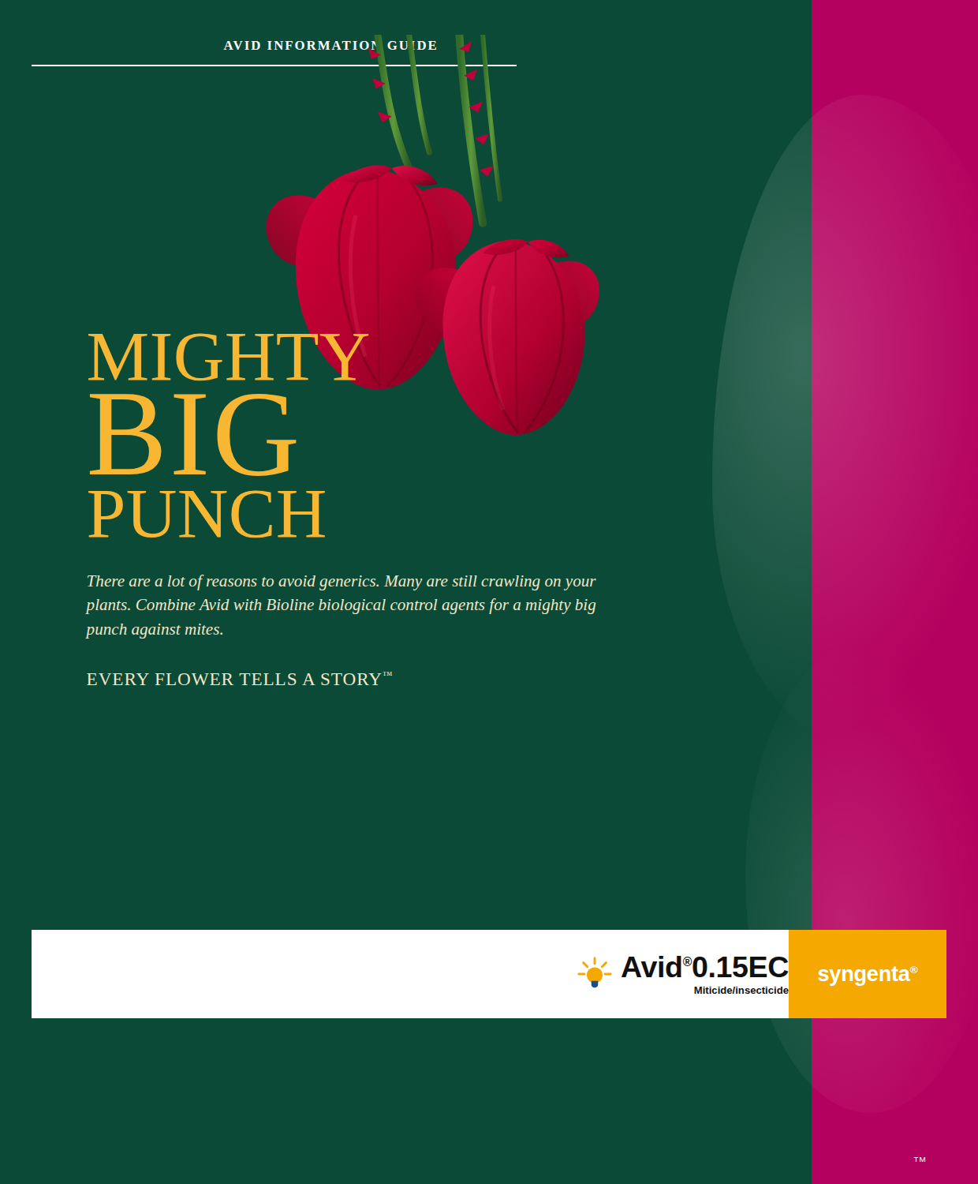Avid Information Guide
MIGHTY BIG PUNCH
There are a lot of reasons to avoid generics. Many are still crawling on your plants. Combine Avid with Bioline biological control agents for a mighty big punch against mites.
Every Flower Tells a Story™
Avid®0.15EC
Miticide/insecticide
syngenta®
TM